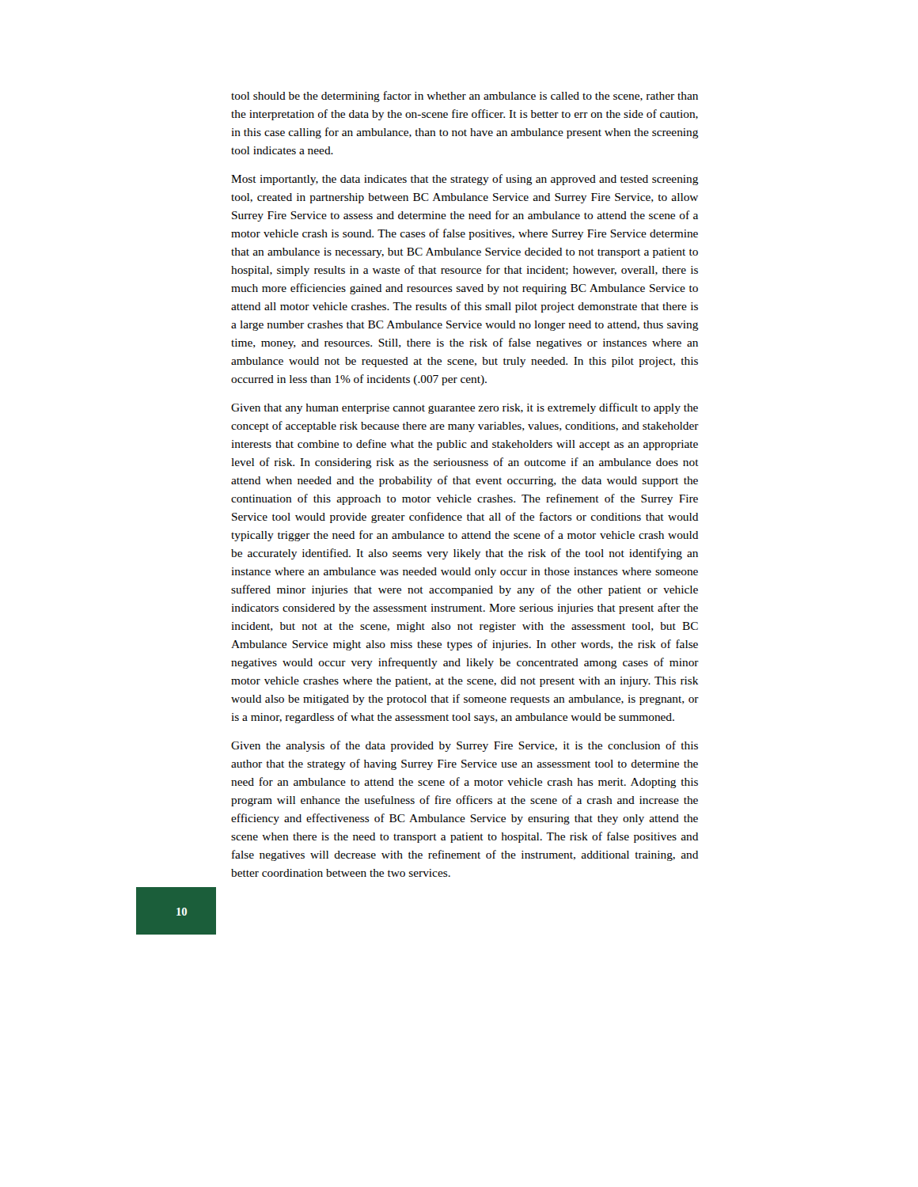tool should be the determining factor in whether an ambulance is called to the scene, rather than the interpretation of the data by the on-scene fire officer. It is better to err on the side of caution, in this case calling for an ambulance, than to not have an ambulance present when the screening tool indicates a need.
Most importantly, the data indicates that the strategy of using an approved and tested screening tool, created in partnership between BC Ambulance Service and Surrey Fire Service, to allow Surrey Fire Service to assess and determine the need for an ambulance to attend the scene of a motor vehicle crash is sound. The cases of false positives, where Surrey Fire Service determine that an ambulance is necessary, but BC Ambulance Service decided to not transport a patient to hospital, simply results in a waste of that resource for that incident; however, overall, there is much more efficiencies gained and resources saved by not requiring BC Ambulance Service to attend all motor vehicle crashes. The results of this small pilot project demonstrate that there is a large number crashes that BC Ambulance Service would no longer need to attend, thus saving time, money, and resources. Still, there is the risk of false negatives or instances where an ambulance would not be requested at the scene, but truly needed. In this pilot project, this occurred in less than 1% of incidents (.007 per cent).
Given that any human enterprise cannot guarantee zero risk, it is extremely difficult to apply the concept of acceptable risk because there are many variables, values, conditions, and stakeholder interests that combine to define what the public and stakeholders will accept as an appropriate level of risk. In considering risk as the seriousness of an outcome if an ambulance does not attend when needed and the probability of that event occurring, the data would support the continuation of this approach to motor vehicle crashes. The refinement of the Surrey Fire Service tool would provide greater confidence that all of the factors or conditions that would typically trigger the need for an ambulance to attend the scene of a motor vehicle crash would be accurately identified. It also seems very likely that the risk of the tool not identifying an instance where an ambulance was needed would only occur in those instances where someone suffered minor injuries that were not accompanied by any of the other patient or vehicle indicators considered by the assessment instrument. More serious injuries that present after the incident, but not at the scene, might also not register with the assessment tool, but BC Ambulance Service might also miss these types of injuries. In other words, the risk of false negatives would occur very infrequently and likely be concentrated among cases of minor motor vehicle crashes where the patient, at the scene, did not present with an injury. This risk would also be mitigated by the protocol that if someone requests an ambulance, is pregnant, or is a minor, regardless of what the assessment tool says, an ambulance would be summoned.
Given the analysis of the data provided by Surrey Fire Service, it is the conclusion of this author that the strategy of having Surrey Fire Service use an assessment tool to determine the need for an ambulance to attend the scene of a motor vehicle crash has merit. Adopting this program will enhance the usefulness of fire officers at the scene of a crash and increase the efficiency and effectiveness of BC Ambulance Service by ensuring that they only attend the scene when there is the need to transport a patient to hospital. The risk of false positives and false negatives will decrease with the refinement of the instrument, additional training, and better coordination between the two services.
10